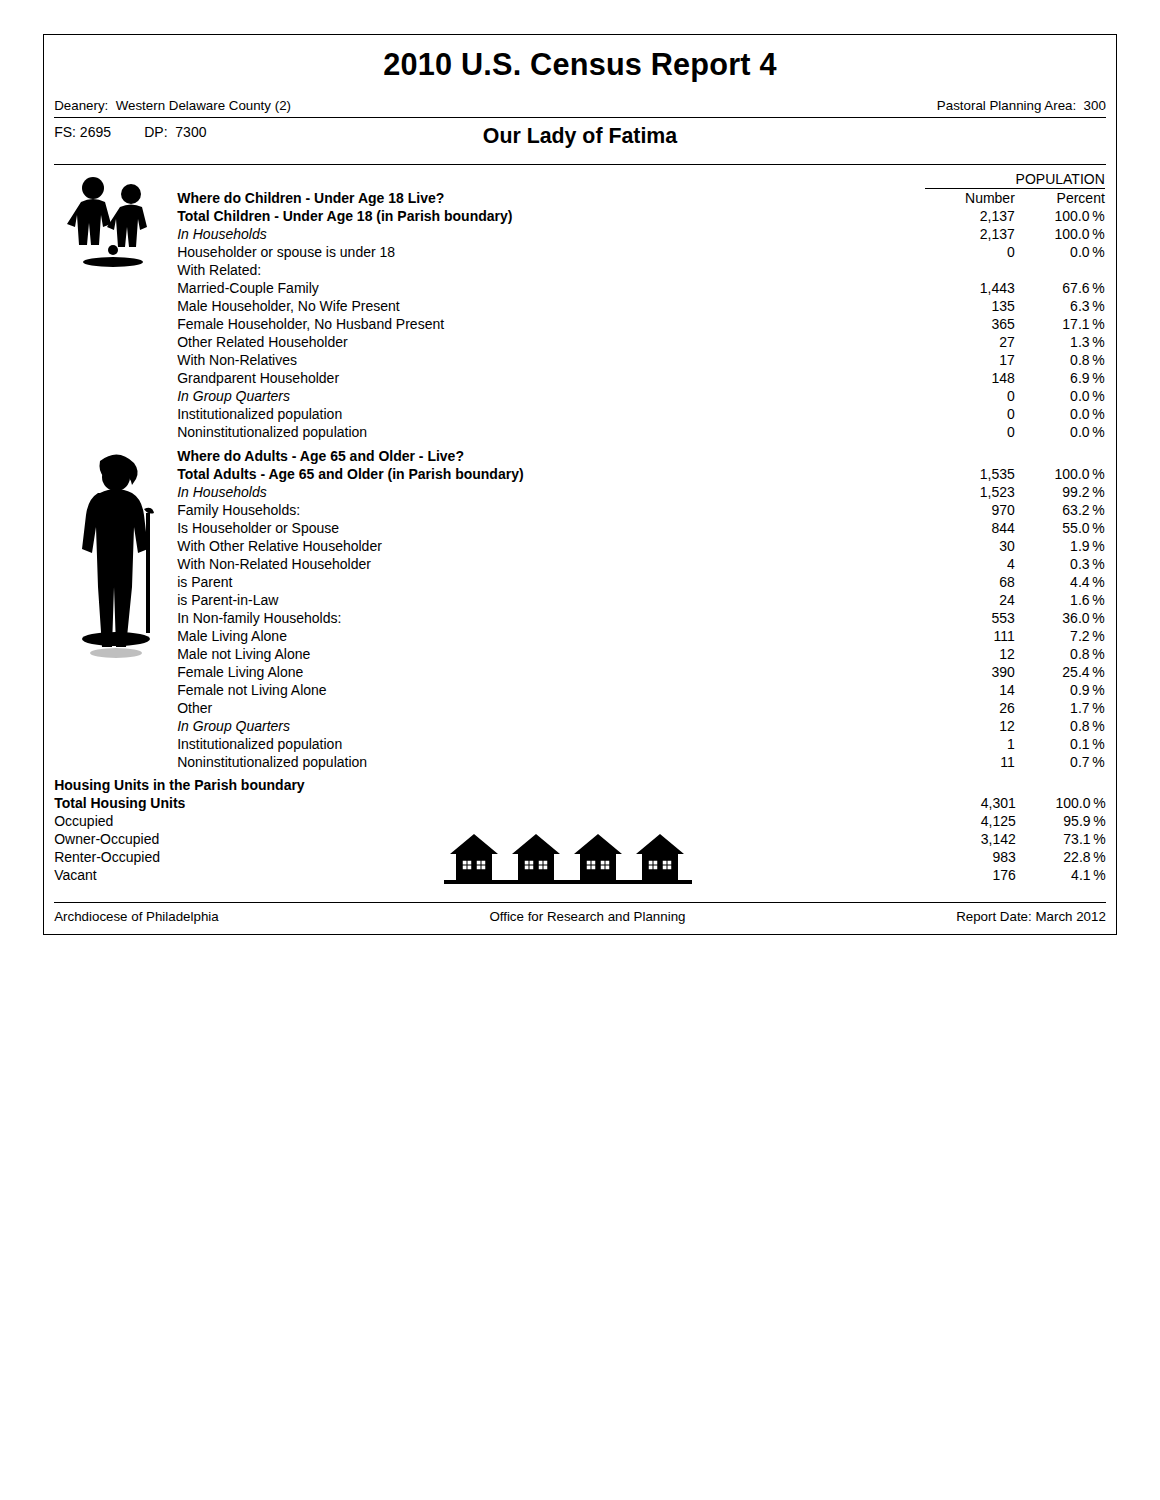2010 U.S. Census Report 4
Deanery: Western Delaware County (2)
Pastoral Planning Area: 300
FS: 2695
DP: 7300
Our Lady of Fatima
| | / / POPULATION / / Where do Children - Under Age 18 Live? / Number / Percent / / Total Children - Under Age 18 (in Parish boundary) / 2,137 / 100.0 % / / In Households / 2,137 / 100.0 % / / Householder or spouse is under 18 / 0 / 0.0 % / / With Related: / / / / Married-Couple Family / 1,443 / 67.6 % / / Male Householder, No Wife Present / 135 / 6.3 % / / Female Householder, No Husband Present / 365 / 17.1 % / / Other Related Householder / 27 / 1.3 % / / With Non-Relatives / 17 / 0.8 % / / Grandparent Householder / 148 / 6.9 % / / In Group Quarters / 0 / 0.0 % / / Institutionalized population / 0 / 0.0 % / / Noninstitutionalized population / 0 / 0.0 % / |
| | / Where do Adults - Age 65 and Older - Live? / / / / Total Adults - Age 65 and Older (in Parish boundary) / 1,535 / 100.0 % / / In Households / 1,523 / 99.2 % / / Family Households: / 970 / 63.2 % / / Is Householder or Spouse / 844 / 55.0 % / / With Other Relative Householder / 30 / 1.9 % / / With Non-Related Householder / 4 / 0.3 % / / is Parent / 68 / 4.4 % / / is Parent-in-Law / 24 / 1.6 % / / In Non-family Households: / 553 / 36.0 % / / Male Living Alone / 111 / 7.2 % / / Male not Living Alone / 12 / 0.8 % / / Female Living Alone / 390 / 25.4 % / / Female not Living Alone / 14 / 0.9 % / / Other / 26 / 1.7 % / / In Group Quarters / 12 / 0.8 % / / Institutionalized population / 1 / 0.1 % / / Noninstitutionalized population / 11 / 0.7 % / |
| Housing Units in the Parish boundary | | |
| Total Housing Units | 4,301 | 100.0 % |
| Occupied | 4,125 | 95.9 % |
| Owner-Occupied | 3,142 | 73.1 % |
| Renter-Occupied | 983 | 22.8 % |
| Vacant | 176 | 4.1 % |
Archdiocese of Philadelphia
Office for Research and Planning
Report Date: March 2012